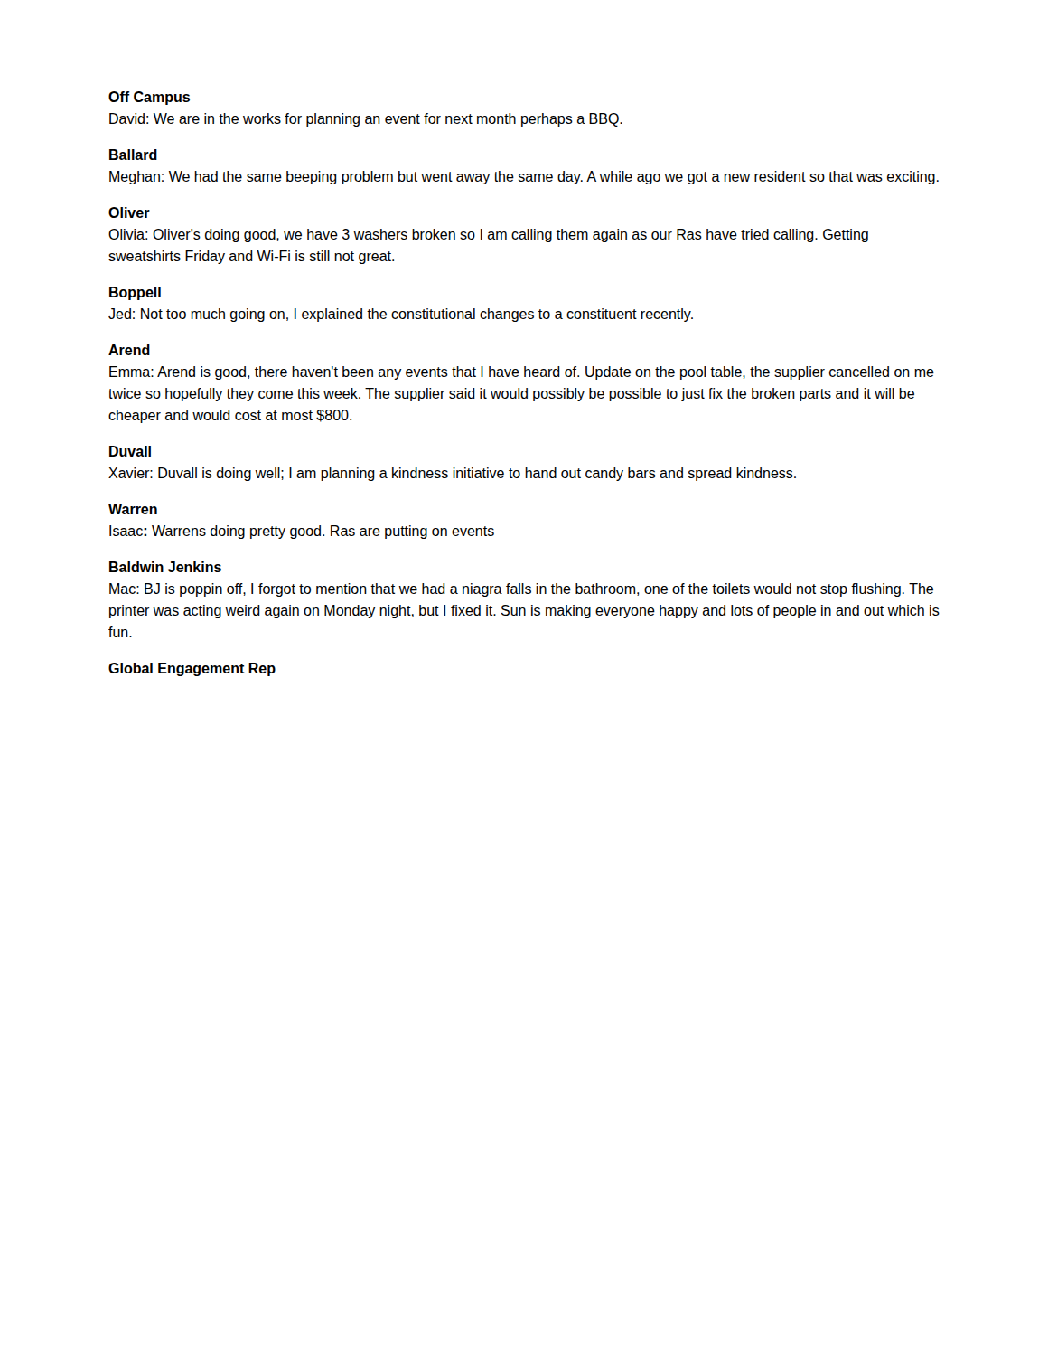Off Campus
David: We are in the works for planning an event for next month perhaps a BBQ.
Ballard
Meghan: We had the same beeping problem but went away the same day. A while ago we got a new resident so that was exciting.
Oliver
Olivia: Oliver's doing good, we have 3 washers broken so I am calling them again as our Ras have tried calling. Getting sweatshirts Friday and Wi-Fi is still not great.
Boppell
Jed: Not too much going on, I explained the constitutional changes to a constituent recently.
Arend
Emma: Arend is good, there haven't been any events that I have heard of. Update on the pool table, the supplier cancelled on me twice so hopefully they come this week. The supplier said it would possibly be possible to just fix the broken parts and it will be cheaper and would cost at most $800.
Duvall
Xavier: Duvall is doing well; I am planning a kindness initiative to hand out candy bars and spread kindness.
Warren
Isaac: Warrens doing pretty good. Ras are putting on events
Baldwin Jenkins
Mac: BJ is poppin off, I forgot to mention that we had a niagra falls in the bathroom, one of the toilets would not stop flushing. The printer was acting weird again on Monday night, but I fixed it. Sun is making everyone happy and lots of people in and out which is fun.
Global Engagement Rep